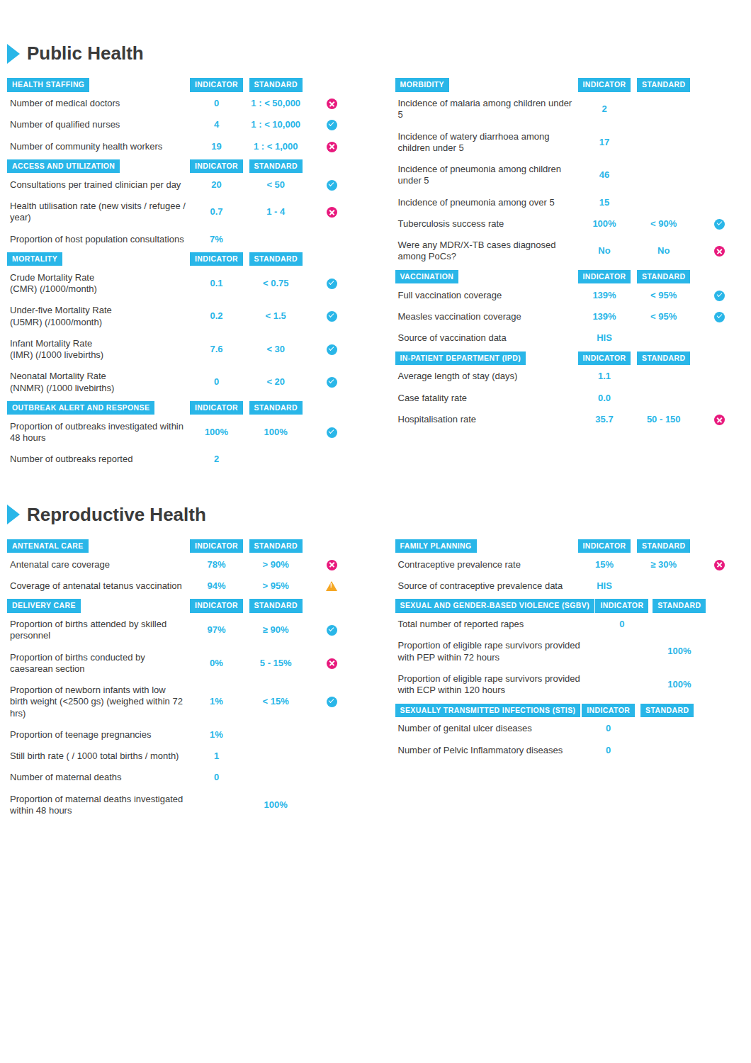Public Health
| HEALTH STAFFING | INDICATOR | STANDARD | |
| Number of medical doctors | 0 | 1 : < 50,000 | |
| Number of qualified nurses | 4 | 1 : < 10,000 | |
| Number of community health workers | 19 | 1 : < 1,000 | |
| ACCESS AND UTILIZATION | INDICATOR | STANDARD | |
| Consultations per trained clinician per day | 20 | < 50 | |
| Health utilisation rate (new visits / refugee / year) | 0.7 | 1 - 4 | |
| Proportion of host population consultations | 7% | | |
| MORTALITY | INDICATOR | STANDARD | |
| Crude Mortality Rate (CMR) (/1000/month) | 0.1 | < 0.75 | |
| Under-five Mortality Rate (U5MR) (/1000/month) | 0.2 | < 1.5 | |
| Infant Mortality Rate (IMR) (/1000 livebirths) | 7.6 | < 30 | |
| Neonatal Mortality Rate (NNMR) (/1000 livebirths) | 0 | < 20 | |
| OUTBREAK ALERT AND RESPONSE | INDICATOR | STANDARD | |
| Proportion of outbreaks investigated within 48 hours | 100% | 100% | |
| Number of outbreaks reported | 2 | | |
| MORBIDITY | INDICATOR | STANDARD | |
| Incidence of malaria among children under 5 | 2 | | |
| Incidence of watery diarrhoea among children under 5 | 17 | | |
| Incidence of pneumonia among children under 5 | 46 | | |
| Incidence of pneumonia among over 5 | 15 | | |
| Tuberculosis success rate | 100% | < 90% | |
| Were any MDR/X-TB cases diagnosed among PoCs? | No | No | |
| VACCINATION | INDICATOR | STANDARD | |
| Full vaccination coverage | 139% | < 95% | |
| Measles vaccination coverage | 139% | < 95% | |
| Source of vaccination data | HIS | | |
| IN-PATIENT DEPARTMENT (IPD) | INDICATOR | STANDARD | |
| Average length of stay (days) | 1.1 | | |
| Case fatality rate | 0.0 | | |
| Hospitalisation rate | 35.7 | 50 - 150 | |
Reproductive Health
| ANTENATAL CARE | INDICATOR | STANDARD | |
| Antenatal care coverage | 78% | > 90% | |
| Coverage of antenatal tetanus vaccination | 94% | > 95% | |
| DELIVERY CARE | INDICATOR | STANDARD | |
| Proportion of births attended by skilled personnel | 97% | ≥ 90% | |
| Proportion of births conducted by caesarean section | 0% | 5 - 15% | |
| Proportion of newborn infants with low birth weight (<2500 gs) (weighed within 72 hrs) | 1% | < 15% | |
| Proportion of teenage pregnancies | 1% | | |
| Still birth rate ( / 1000 total births / month) | 1 | | |
| Number of maternal deaths | 0 | | |
| Proportion of maternal deaths investigated within 48 hours | | 100% | |
| FAMILY PLANNING | INDICATOR | STANDARD | |
| Contraceptive prevalence rate | 15% | ≥ 30% | |
| Source of contraceptive prevalence data | HIS | | |
| SEXUAL AND GENDER-BASED VIOLENCE (SGBV) | INDICATOR | STANDARD | |
| Total number of reported rapes | 0 | | |
| Proportion of eligible rape survivors provided with PEP within 72 hours | | 100% | |
| Proportion of eligible rape survivors provided with ECP within 120 hours | | 100% | |
| SEXUALLY TRANSMITTED INFECTIONS (STIS) | INDICATOR | STANDARD | |
| Number of genital ulcer diseases | 0 | | |
| Number of Pelvic Inflammatory diseases | 0 | | |